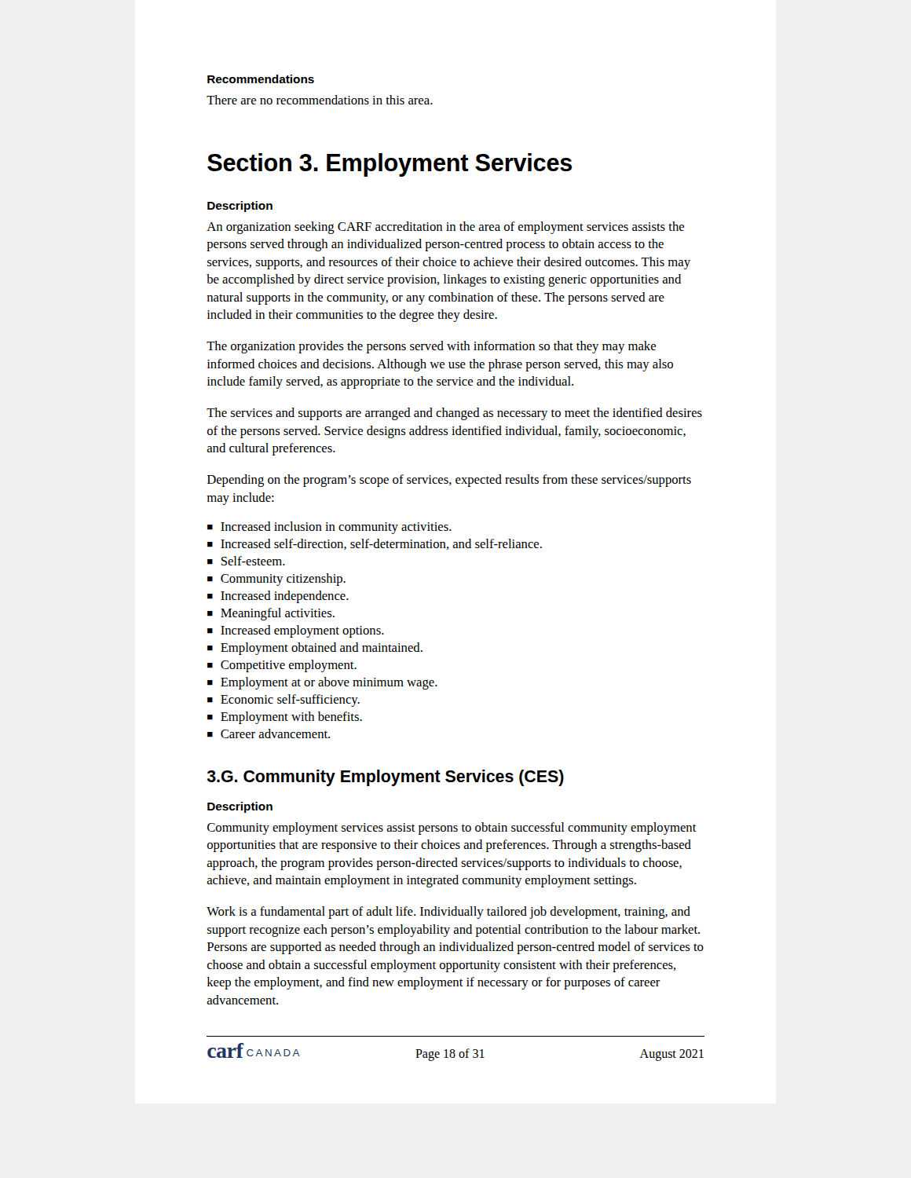Recommendations
There are no recommendations in this area.
Section 3. Employment Services
Description
An organization seeking CARF accreditation in the area of employment services assists the persons served through an individualized person-centred process to obtain access to the services, supports, and resources of their choice to achieve their desired outcomes. This may be accomplished by direct service provision, linkages to existing generic opportunities and natural supports in the community, or any combination of these. The persons served are included in their communities to the degree they desire.
The organization provides the persons served with information so that they may make informed choices and decisions. Although we use the phrase person served, this may also include family served, as appropriate to the service and the individual.
The services and supports are arranged and changed as necessary to meet the identified desires of the persons served. Service designs address identified individual, family, socioeconomic, and cultural preferences.
Depending on the program’s scope of services, expected results from these services/supports may include:
Increased inclusion in community activities.
Increased self-direction, self-determination, and self-reliance.
Self-esteem.
Community citizenship.
Increased independence.
Meaningful activities.
Increased employment options.
Employment obtained and maintained.
Competitive employment.
Employment at or above minimum wage.
Economic self-sufficiency.
Employment with benefits.
Career advancement.
3.G. Community Employment Services (CES)
Description
Community employment services assist persons to obtain successful community employment opportunities that are responsive to their choices and preferences. Through a strengths-based approach, the program provides person-directed services/supports to individuals to choose, achieve, and maintain employment in integrated community employment settings.
Work is a fundamental part of adult life. Individually tailored job development, training, and support recognize each person’s employability and potential contribution to the labour market. Persons are supported as needed through an individualized person-centred model of services to choose and obtain a successful employment opportunity consistent with their preferences, keep the employment, and find new employment if necessary or for purposes of career advancement.
carf Canada
Page 18 of 31
August 2021